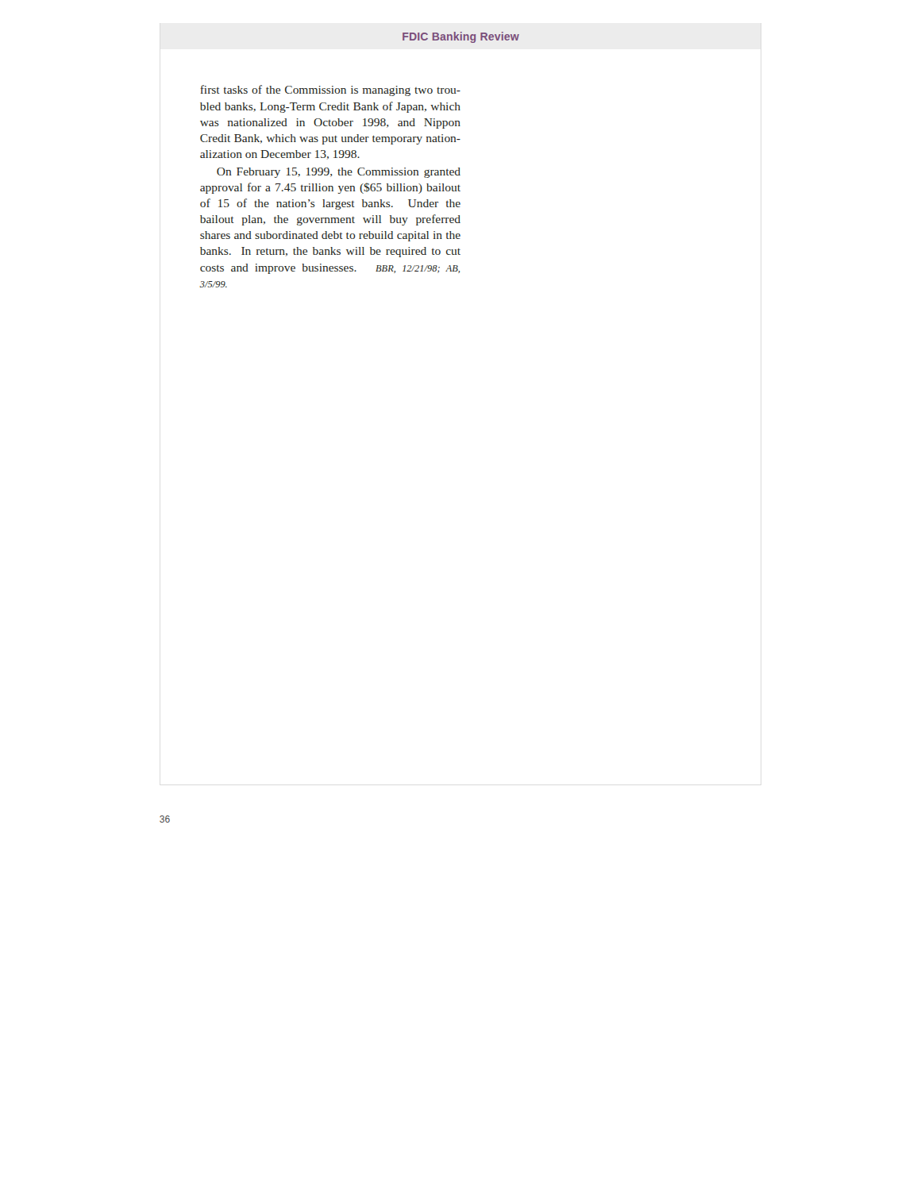FDIC Banking Review
first tasks of the Commission is managing two troubled banks, Long-Term Credit Bank of Japan, which was nationalized in October 1998, and Nippon Credit Bank, which was put under temporary nationalization on December 13, 1998.
On February 15, 1999, the Commission granted approval for a 7.45 trillion yen ($65 billion) bailout of 15 of the nation’s largest banks. Under the bailout plan, the government will buy preferred shares and subordinated debt to rebuild capital in the banks. In return, the banks will be required to cut costs and improve businesses. BBR, 12/21/98; AB, 3/5/99.
36